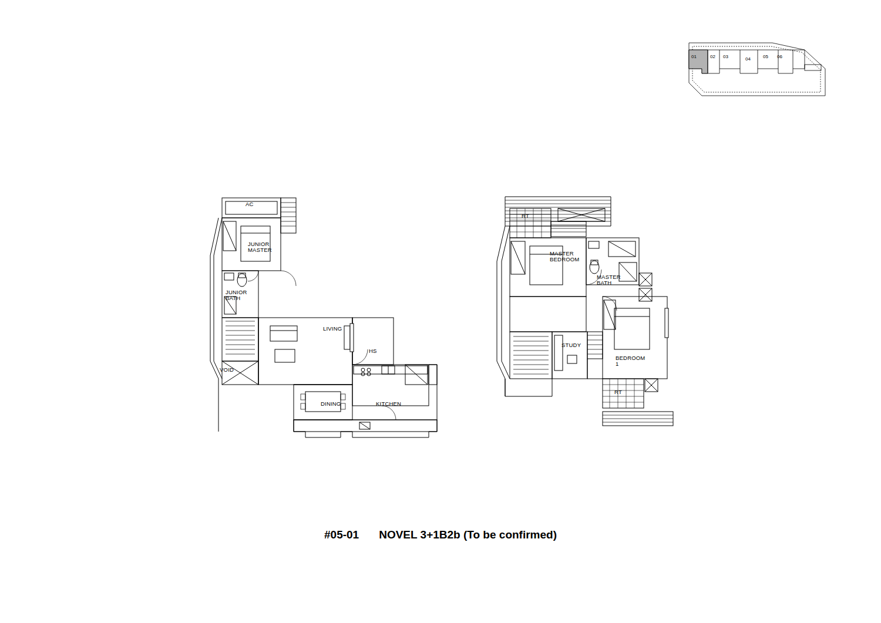01 02 03 04 05 06
AC JUNIOR
MASTER JUNIOR
BATH VOID LIVING HS KITCHEN DINING
RT MASTER
BEDROOM MASTER
BATH STUDY BEDROOM
1 RT
#05-01 NOVEL 3+1B2b (To be confirmed)